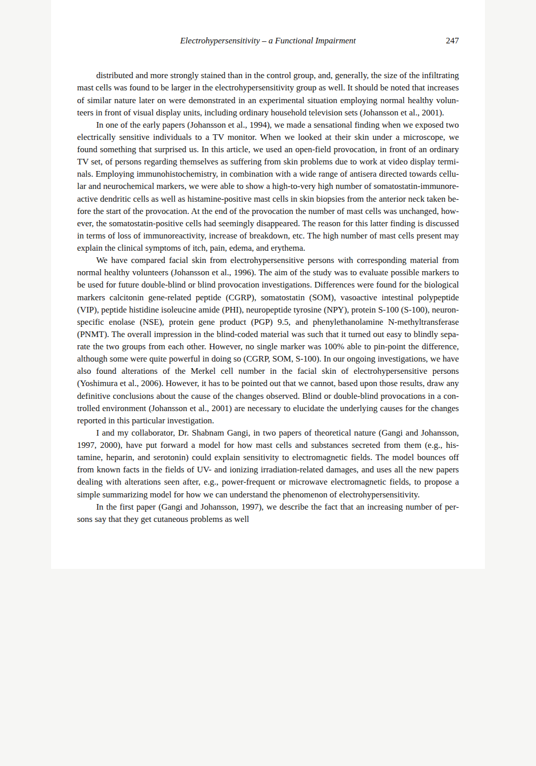Electrohypersensitivity – a Functional Impairment 247
distributed and more strongly stained than in the control group, and, generally, the size of the infiltrating mast cells was found to be larger in the electrohypersensitivity group as well. It should be noted that increases of similar nature later on were demonstrated in an experimental situation employing normal healthy volunteers in front of visual display units, including ordinary household television sets (Johansson et al., 2001).
In one of the early papers (Johansson et al., 1994), we made a sensational finding when we exposed two electrically sensitive individuals to a TV monitor. When we looked at their skin under a microscope, we found something that surprised us. In this article, we used an open-field provocation, in front of an ordinary TV set, of persons regarding themselves as suffering from skin problems due to work at video display terminals. Employing immunohistochemistry, in combination with a wide range of antisera directed towards cellular and neurochemical markers, we were able to show a high-to-very high number of somatostatin-immunoreactive dendritic cells as well as histamine-positive mast cells in skin biopsies from the anterior neck taken before the start of the provocation. At the end of the provocation the number of mast cells was unchanged, however, the somatostatin-positive cells had seemingly disappeared. The reason for this latter finding is discussed in terms of loss of immunoreactivity, increase of breakdown, etc. The high number of mast cells present may explain the clinical symptoms of itch, pain, edema, and erythema.
We have compared facial skin from electrohypersensitive persons with corresponding material from normal healthy volunteers (Johansson et al., 1996). The aim of the study was to evaluate possible markers to be used for future double-blind or blind provocation investigations. Differences were found for the biological markers calcitonin gene-related peptide (CGRP), somatostatin (SOM), vasoactive intestinal polypeptide (VIP), peptide histidine isoleucine amide (PHI), neuropeptide tyrosine (NPY), protein S-100 (S-100), neuron-specific enolase (NSE), protein gene product (PGP) 9.5, and phenylethanolamine N-methyltransferase (PNMT). The overall impression in the blind-coded material was such that it turned out easy to blindly separate the two groups from each other. However, no single marker was 100% able to pin-point the difference, although some were quite powerful in doing so (CGRP, SOM, S-100). In our ongoing investigations, we have also found alterations of the Merkel cell number in the facial skin of electrohypersensitive persons (Yoshimura et al., 2006). However, it has to be pointed out that we cannot, based upon those results, draw any definitive conclusions about the cause of the changes observed. Blind or double-blind provocations in a controlled environment (Johansson et al., 2001) are necessary to elucidate the underlying causes for the changes reported in this particular investigation.
I and my collaborator, Dr. Shabnam Gangi, in two papers of theoretical nature (Gangi and Johansson, 1997, 2000), have put forward a model for how mast cells and substances secreted from them (e.g., histamine, heparin, and serotonin) could explain sensitivity to electromagnetic fields. The model bounces off from known facts in the fields of UV- and ionizing irradiation-related damages, and uses all the new papers dealing with alterations seen after, e.g., power-frequent or microwave electromagnetic fields, to propose a simple summarizing model for how we can understand the phenomenon of electrohypersensitivity.
In the first paper (Gangi and Johansson, 1997), we describe the fact that an increasing number of persons say that they get cutaneous problems as well